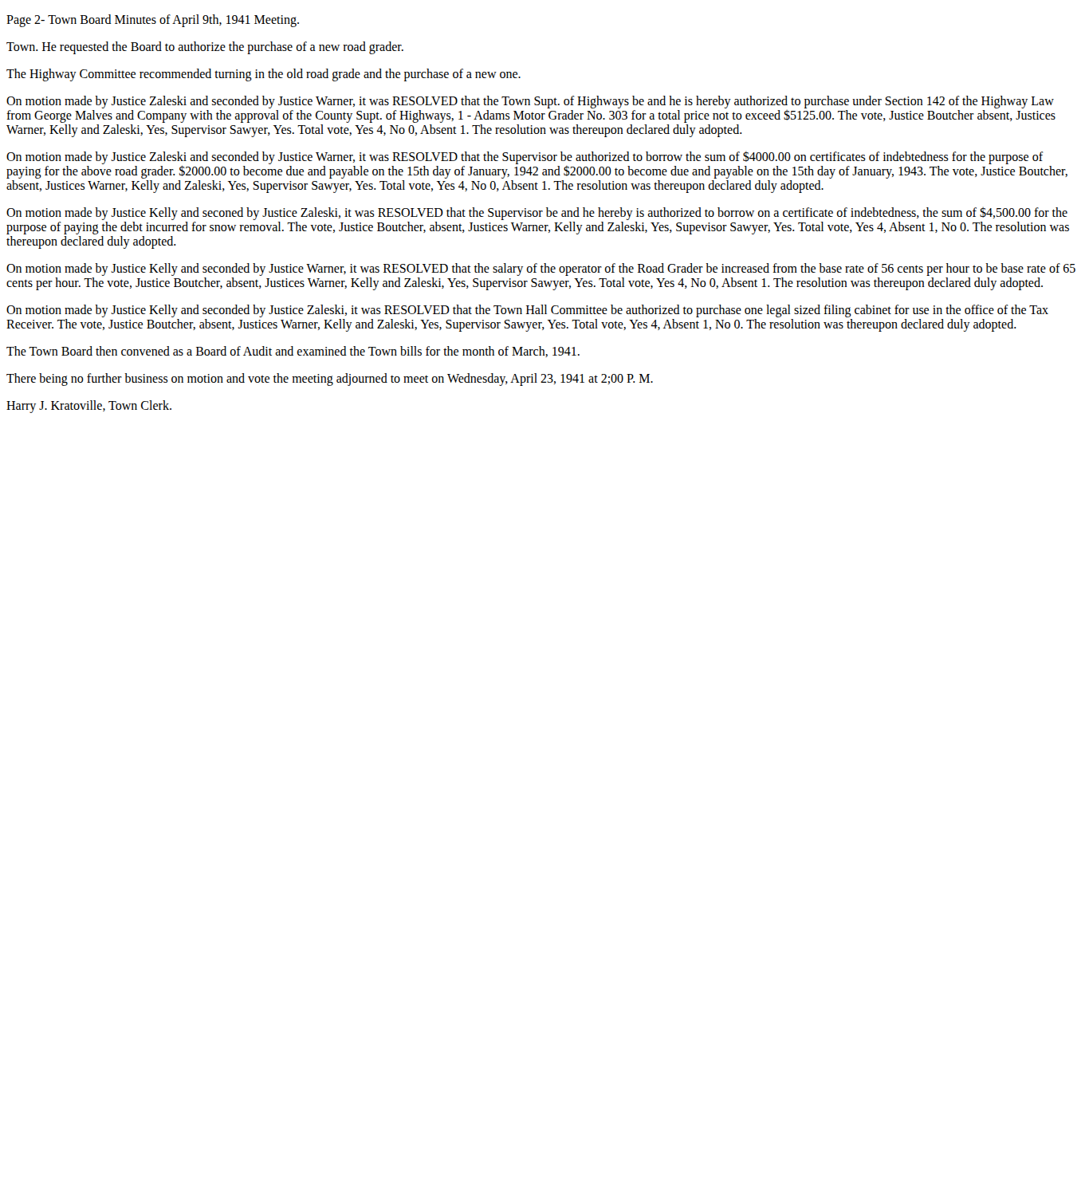Page 2- Town Board Minutes of April 9th, 1941 Meeting.
Town. He requested the Board to authorize the purchase of a new road grader.
The Highway Committee recommended turning in the old road grade and the purchase of a new one.
On motion made by Justice Zaleski and seconded by Justice Warner, it was RESOLVED that the Town Supt. of Highways be and he is hereby authorized to purchase under Section 142 of the Highway Law from George Malves and Company with the approval of the County Supt. of Highways, 1 - Adams Motor Grader No. 303 for a total price not to exceed $5125.00. The vote, Justice Boutcher absent, Justices Warner, Kelly and Zaleski, Yes, Supervisor Sawyer, Yes. Total vote, Yes 4, No 0, Absent 1. The resolution was thereupon declared duly adopted.
On motion made by Justice Zaleski and seconded by Justice Warner, it was RESOLVED that the Supervisor be authorized to borrow the sum of $4000.00 on certificates of indebtedness for the purpose of paying for the above road grader. $2000.00 to become due and payable on the 15th day of January, 1942 and $2000.00 to become due and payable on the 15th day of January, 1943. The vote, Justice Boutcher, absent, Justices Warner, Kelly and Zaleski, Yes, Supervisor Sawyer, Yes. Total vote, Yes 4, No 0, Absent 1. The resolution was thereupon declared duly adopted.
On motion made by Justice Kelly and seconed by Justice Zaleski, it was RESOLVED that the Supervisor be and he hereby is authorized to borrow on a certificate of indebtedness, the sum of $4,500.00 for the purpose of paying the debt incurred for snow removal. The vote, Justice Boutcher, absent, Justices Warner, Kelly and Zaleski, Yes, Supevisor Sawyer, Yes. Total vote, Yes 4, Absent 1, No 0. The resolution was thereupon declared duly adopted.
On motion made by Justice Kelly and seconded by Justice Warner, it was RESOLVED that the salary of the operator of the Road Grader be increased from the base rate of 56 cents per hour to be base rate of 65 cents per hour. The vote, Justice Boutcher, absent, Justices Warner, Kelly and Zaleski, Yes, Supervisor Sawyer, Yes. Total vote, Yes 4, No 0, Absent 1. The resolution was thereupon declared duly adopted.
On motion made by Justice Kelly and seconded by Justice Zaleski, it was RESOLVED that the Town Hall Committee be authorized to purchase one legal sized filing cabinet for use in the office of the Tax Receiver. The vote, Justice Boutcher, absent, Justices Warner, Kelly and Zaleski, Yes, Supervisor Sawyer, Yes. Total vote, Yes 4, Absent 1, No 0. The resolution was thereupon declared duly adopted.
The Town Board then convened as a Board of Audit and examined the Town bills for the month of March, 1941.
There being no further business on motion and vote the meeting adjourned to meet on Wednesday, April 23, 1941 at 2;00 P. M.
Harry J. Kratoville, Town Clerk.